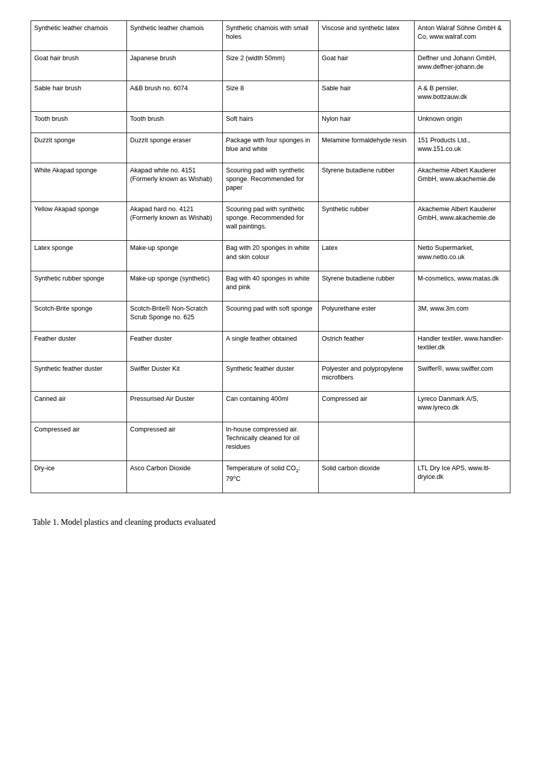| Synthetic leather chamois | Synthetic leather chamois | Synthetic chamois with small holes | Viscose and synthetic latex | Anton Walraf Söhne GmbH & Co, www.walraf.com |
| Goat hair brush | Japanese brush | Size 2 (width 50mm) | Goat hair | Deffner und Johann GmbH, www.deffner-johann.de |
| Sable hair brush | A&B brush no. 6074 | Size 8 | Sable hair | A & B pensler, www.bottzauw.dk |
| Tooth brush | Tooth brush | Soft hairs | Nylon hair | Unknown origin |
| Duzzit sponge | Duzzit sponge eraser | Package with four sponges in blue and white | Melamine formaldehyde resin | 151 Products Ltd., www.151.co.uk |
| White Akapad sponge | Akapad white no. 4151 (Formerly known as Wishab) | Scouring pad with synthetic sponge. Recommended for paper | Styrene butadiene rubber | Akachemie Albert Kauderer GmbH, www.akachemie.de |
| Yellow Akapad sponge | Akapad hard no. 4121 (Formerly known as Wishab) | Scouring pad with synthetic sponge. Recommended for wall paintings. | Synthetic rubber | Akachemie Albert Kauderer GmbH, www.akachemie.de |
| Latex sponge | Make-up sponge | Bag with 20 sponges in white and skin colour | Latex | Netto Supermarket, www.netto.co.uk |
| Synthetic rubber sponge | Make-up sponge (synthetic) | Bag with 40 sponges in white and pink | Styrene butadiene rubber | M-cosmetics, www.matas.dk |
| Scotch-Brite sponge | Scotch-Brite® Non-Scratch Scrub Sponge no. 625 | Scouring pad with soft sponge | Polyurethane ester | 3M, www.3m.com |
| Feather duster | Feather duster | A single feather obtained | Ostrich feather | Handler textiler, www.handler-textiler.dk |
| Synthetic feather duster | Swiffer Duster Kit | Synthetic feather duster | Polyester and polypropylene microfibers | Swiffer®, www.swiffer.com |
| Canned air | Pressurised Air Duster | Can containing 400ml | Compressed air | Lyreco Danmark A/S, www.lyreco.dk |
| Compressed air | Compressed air | In-house compressed air. Technically cleaned for oil residues | | |
| Dry-ice | Asco Carbon Dioxide | Temperature of solid CO 2 : 79 o C | Solid carbon dioxide | LTL Dry Ice APS, www.ltl-dryice.dk |
Table 1. Model plastics and cleaning products evaluated